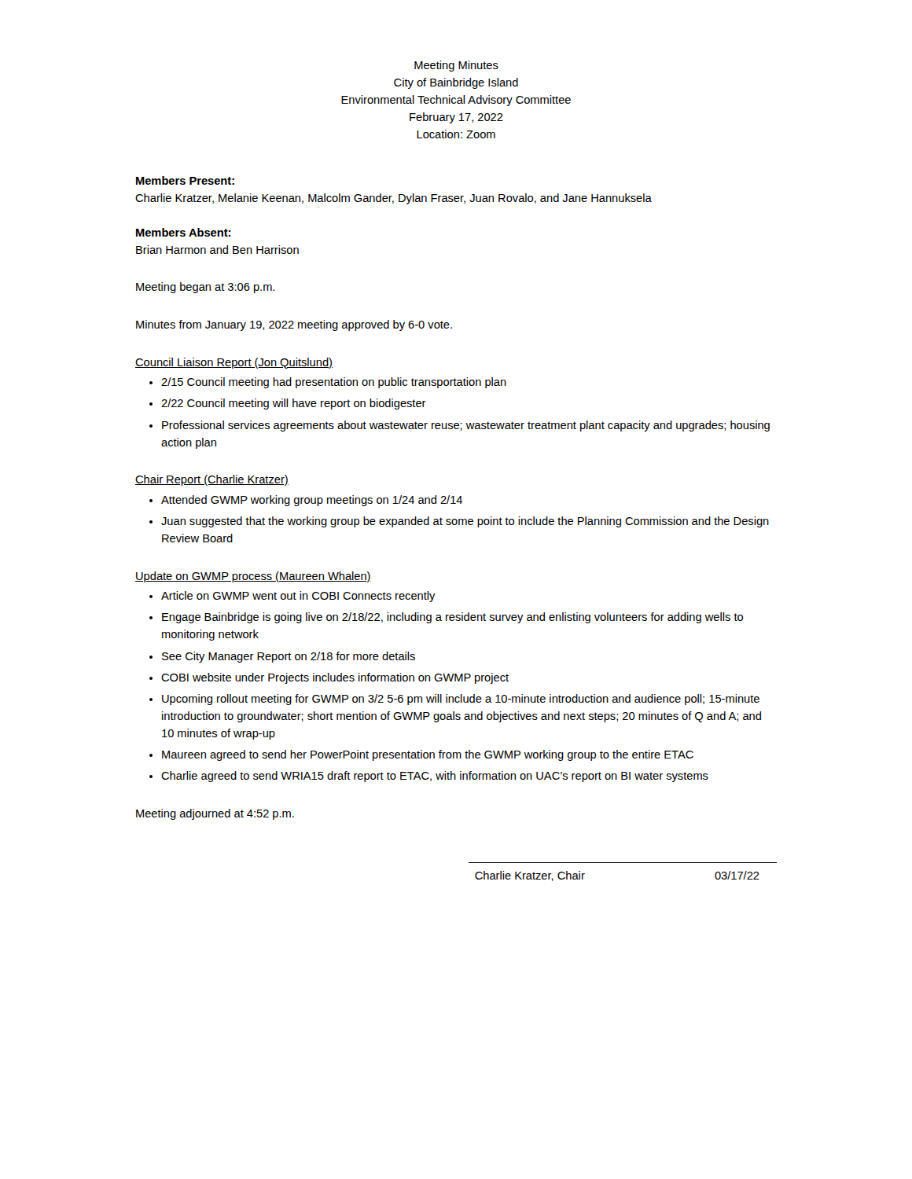Meeting Minutes
City of Bainbridge Island
Environmental Technical Advisory Committee
February 17, 2022
Location: Zoom
Members Present:
Charlie Kratzer, Melanie Keenan, Malcolm Gander, Dylan Fraser, Juan Rovalo, and Jane Hannuksela
Members Absent:
Brian Harmon and Ben Harrison
Meeting began at 3:06 p.m.
Minutes from January 19, 2022 meeting approved by 6-0 vote.
Council Liaison Report (Jon Quitslund)
2/15 Council meeting had presentation on public transportation plan
2/22 Council meeting will have report on biodigester
Professional services agreements about wastewater reuse; wastewater treatment plant capacity and upgrades; housing action plan
Chair Report (Charlie Kratzer)
Attended GWMP working group meetings on 1/24 and 2/14
Juan suggested that the working group be expanded at some point to include the Planning Commission and the Design Review Board
Update on GWMP process (Maureen Whalen)
Article on GWMP went out in COBI Connects recently
Engage Bainbridge is going live on 2/18/22, including a resident survey and enlisting volunteers for adding wells to monitoring network
See City Manager Report on 2/18 for more details
COBI website under Projects includes information on GWMP project
Upcoming rollout meeting for GWMP on 3/2 5-6 pm will include a 10-minute introduction and audience poll; 15-minute introduction to groundwater; short mention of GWMP goals and objectives and next steps; 20 minutes of Q and A; and 10 minutes of wrap-up
Maureen agreed to send her PowerPoint presentation from the GWMP working group to the entire ETAC
Charlie agreed to send WRIA15 draft report to ETAC, with information on UAC’s report on BI water systems
Meeting adjourned at 4:52 p.m.
Charlie Kratzer, Chair 03/17/22